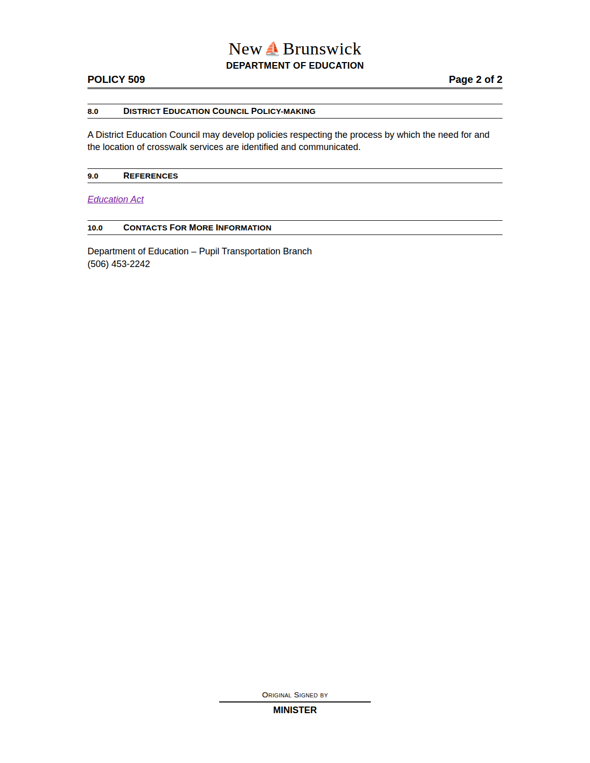New⛵Brunswick
DEPARTMENT OF EDUCATION
POLICY 509
Page 2 of 2
8.0 DISTRICT EDUCATION COUNCIL POLICY-MAKING
A District Education Council may develop policies respecting the process by which the need for and the location of crosswalk services are identified and communicated.
9.0 REFERENCES
Education Act
10.0 CONTACTS FOR MORE INFORMATION
Department of Education – Pupil Transportation Branch
(506) 453-2242
Original Signed by
MINISTER